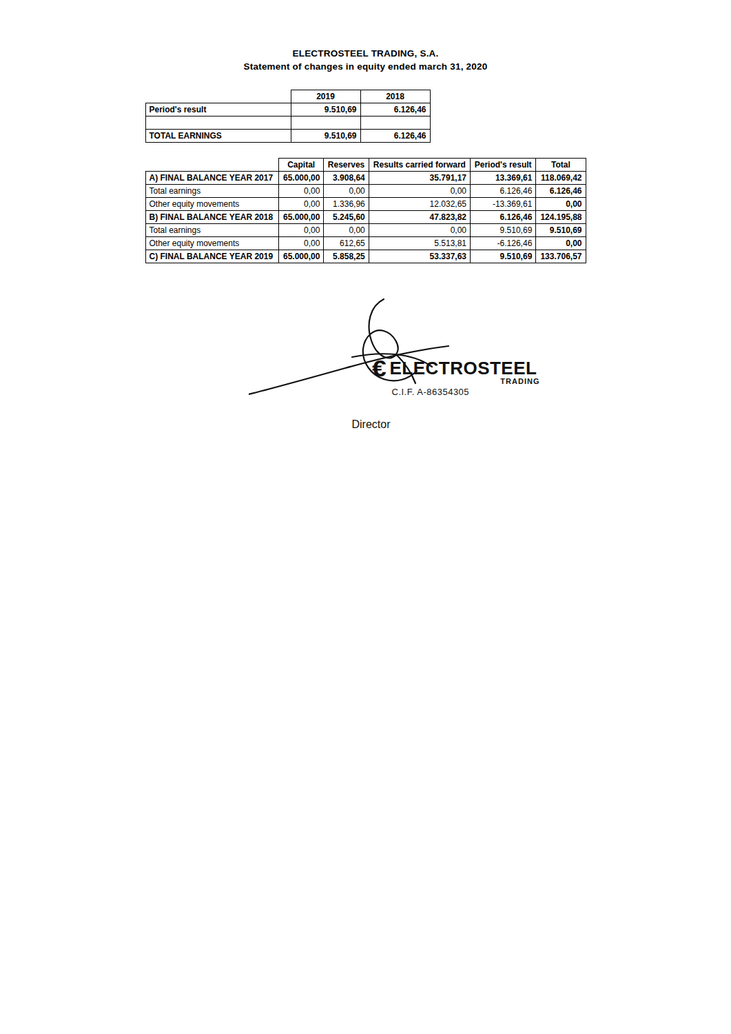ELECTROSTEEL TRADING, S.A.
Statement of changes in equity ended march 31, 2020
| | 2019 | 2018 |
| --- | --- | --- |
| Period's result | 9.510,69 | 6.126,46 |
| TOTAL EARNINGS | 9.510,69 | 6.126,46 |
| | Capital | Reserves | Results carried forward | Period's result | Total |
| --- | --- | --- | --- | --- | --- |
| A) FINAL BALANCE YEAR 2017 | 65.000,00 | 3.908,64 | 35.791,17 | 13.369,61 | 118.069,42 |
| Total earnings | 0,00 | 0,00 | 0,00 | 6.126,46 | 6.126,46 |
| Other equity movements | 0,00 | 1.336,96 | 12.032,65 | -13.369,61 | 0,00 |
| B) FINAL BALANCE YEAR 2018 | 65.000,00 | 5.245,60 | 47.823,82 | 6.126,46 | 124.195,88 |
| Total earnings | 0,00 | 0,00 | 0,00 | 9.510,69 | 9.510,69 |
| Other equity movements | 0,00 | 612,65 | 5.513,81 | -6.126,46 | 0,00 |
| C) FINAL BALANCE YEAR 2019 | 65.000,00 | 5.858,25 | 53.337,63 | 9.510,69 | 133.706,57 |
€ ELECTROSTEELTRADING
C.I.F. A-86354305
Director